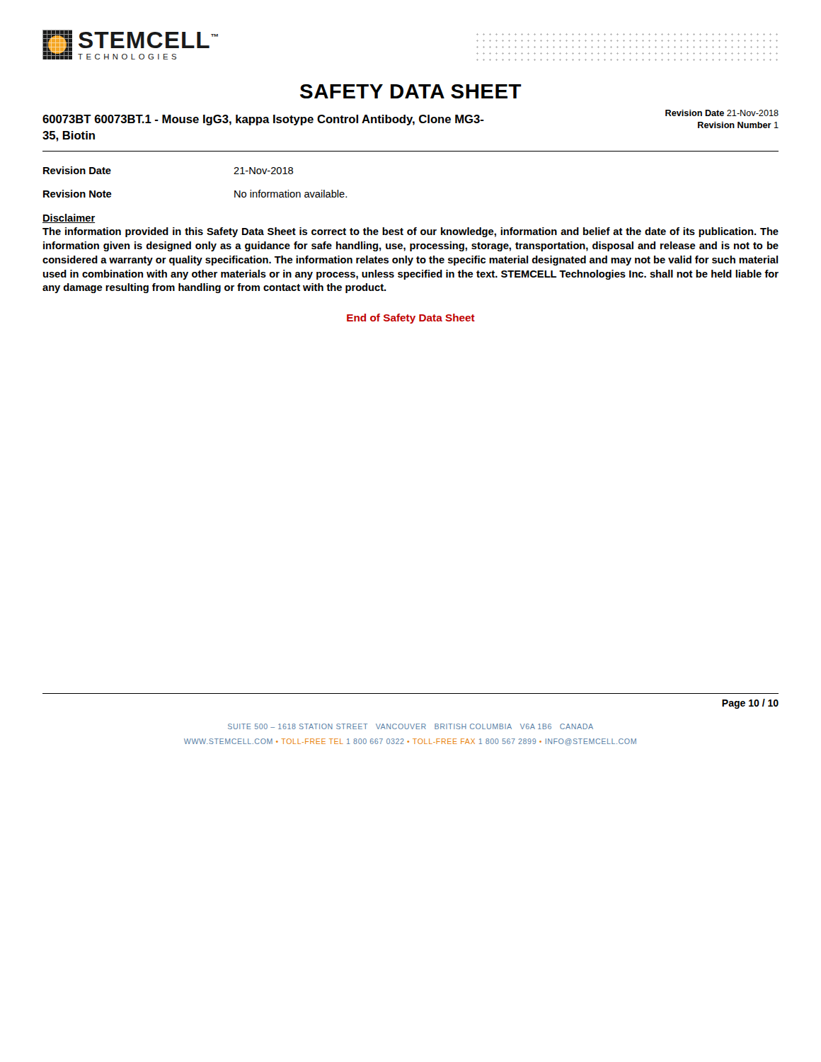STEMCELL™
TECHNOLOGIES
SAFETY DATA SHEET
Revision Date 21-Nov-2018
Revision Number 1
60073BT 60073BT.1 - Mouse IgG3, kappa Isotype Control Antibody, Clone MG3-35, Biotin
Revision Date
21-Nov-2018
Revision Note
No information available.
Disclaimer
The information provided in this Safety Data Sheet is correct to the best of our knowledge, information and belief at the date of its publication. The information given is designed only as a guidance for safe handling, use, processing, storage, transportation, disposal and release and is not to be considered a warranty or quality specification. The information relates only to the specific material designated and may not be valid for such material used in combination with any other materials or in any process, unless specified in the text. STEMCELL Technologies Inc. shall not be held liable for any damage resulting from handling or from contact with the product.
End of Safety Data Sheet
Page 10 / 10
SUITE 500 – 1618 STATION STREET VANCOUVER BRITISH COLUMBIA V6A 1B6 CANADA
WWW.STEMCELL.COM • TOLL-FREE TEL 1 800 667 0322 • TOLL-FREE FAX 1 800 567 2899 • INFO@STEMCELL.COM